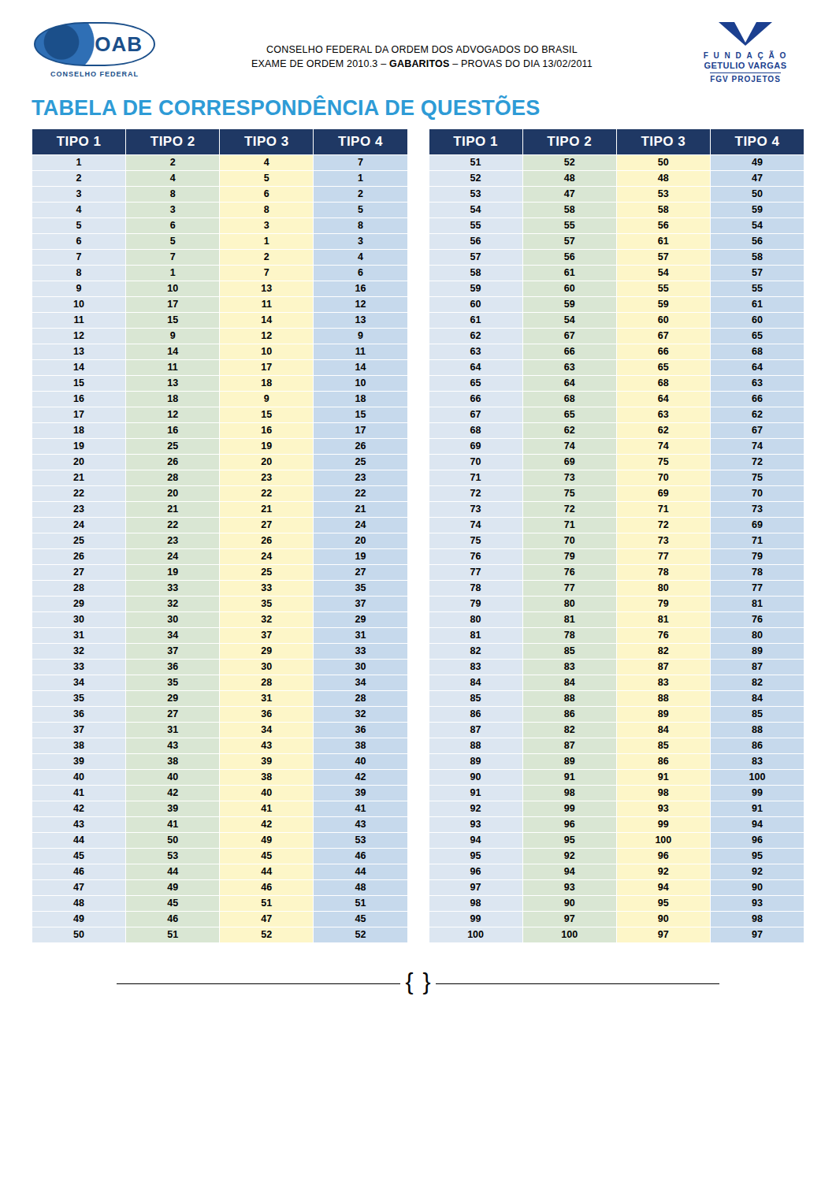CONSELHO FEDERAL
CONSELHO FEDERAL DA ORDEM DOS ADVOGADOS DO BRASIL
EXAME DE ORDEM 2010.3 – GABARITOS – PROVAS DO DIA 13/02/2011
F U N D A Ç Ã O
GETULIO VARGAS
FGV PROJETOS
TABELA DE CORRESPONDÊNCIA DE QUESTÕES
| TIPO 1 | TIPO 2 | TIPO 3 | TIPO 4 |
| --- | --- | --- | --- |
| 1 | 2 | 4 | 7 |
| 2 | 4 | 5 | 1 |
| 3 | 8 | 6 | 2 |
| 4 | 3 | 8 | 5 |
| 5 | 6 | 3 | 8 |
| 6 | 5 | 1 | 3 |
| 7 | 7 | 2 | 4 |
| 8 | 1 | 7 | 6 |
| 9 | 10 | 13 | 16 |
| 10 | 17 | 11 | 12 |
| 11 | 15 | 14 | 13 |
| 12 | 9 | 12 | 9 |
| 13 | 14 | 10 | 11 |
| 14 | 11 | 17 | 14 |
| 15 | 13 | 18 | 10 |
| 16 | 18 | 9 | 18 |
| 17 | 12 | 15 | 15 |
| 18 | 16 | 16 | 17 |
| 19 | 25 | 19 | 26 |
| 20 | 26 | 20 | 25 |
| 21 | 28 | 23 | 23 |
| 22 | 20 | 22 | 22 |
| 23 | 21 | 21 | 21 |
| 24 | 22 | 27 | 24 |
| 25 | 23 | 26 | 20 |
| 26 | 24 | 24 | 19 |
| 27 | 19 | 25 | 27 |
| 28 | 33 | 33 | 35 |
| 29 | 32 | 35 | 37 |
| 30 | 30 | 32 | 29 |
| 31 | 34 | 37 | 31 |
| 32 | 37 | 29 | 33 |
| 33 | 36 | 30 | 30 |
| 34 | 35 | 28 | 34 |
| 35 | 29 | 31 | 28 |
| 36 | 27 | 36 | 32 |
| 37 | 31 | 34 | 36 |
| 38 | 43 | 43 | 38 |
| 39 | 38 | 39 | 40 |
| 40 | 40 | 38 | 42 |
| 41 | 42 | 40 | 39 |
| 42 | 39 | 41 | 41 |
| 43 | 41 | 42 | 43 |
| 44 | 50 | 49 | 53 |
| 45 | 53 | 45 | 46 |
| 46 | 44 | 44 | 44 |
| 47 | 49 | 46 | 48 |
| 48 | 45 | 51 | 51 |
| 49 | 46 | 47 | 45 |
| 50 | 51 | 52 | 52 |
| TIPO 1 | TIPO 2 | TIPO 3 | TIPO 4 |
| --- | --- | --- | --- |
| 51 | 52 | 50 | 49 |
| 52 | 48 | 48 | 47 |
| 53 | 47 | 53 | 50 |
| 54 | 58 | 58 | 59 |
| 55 | 55 | 56 | 54 |
| 56 | 57 | 61 | 56 |
| 57 | 56 | 57 | 58 |
| 58 | 61 | 54 | 57 |
| 59 | 60 | 55 | 55 |
| 60 | 59 | 59 | 61 |
| 61 | 54 | 60 | 60 |
| 62 | 67 | 67 | 65 |
| 63 | 66 | 66 | 68 |
| 64 | 63 | 65 | 64 |
| 65 | 64 | 68 | 63 |
| 66 | 68 | 64 | 66 |
| 67 | 65 | 63 | 62 |
| 68 | 62 | 62 | 67 |
| 69 | 74 | 74 | 74 |
| 70 | 69 | 75 | 72 |
| 71 | 73 | 70 | 75 |
| 72 | 75 | 69 | 70 |
| 73 | 72 | 71 | 73 |
| 74 | 71 | 72 | 69 |
| 75 | 70 | 73 | 71 |
| 76 | 79 | 77 | 79 |
| 77 | 76 | 78 | 78 |
| 78 | 77 | 80 | 77 |
| 79 | 80 | 79 | 81 |
| 80 | 81 | 81 | 76 |
| 81 | 78 | 76 | 80 |
| 82 | 85 | 82 | 89 |
| 83 | 83 | 87 | 87 |
| 84 | 84 | 83 | 82 |
| 85 | 88 | 88 | 84 |
| 86 | 86 | 89 | 85 |
| 87 | 82 | 84 | 88 |
| 88 | 87 | 85 | 86 |
| 89 | 89 | 86 | 83 |
| 90 | 91 | 91 | 100 |
| 91 | 98 | 98 | 99 |
| 92 | 99 | 93 | 91 |
| 93 | 96 | 99 | 94 |
| 94 | 95 | 100 | 96 |
| 95 | 92 | 96 | 95 |
| 96 | 94 | 92 | 92 |
| 97 | 93 | 94 | 90 |
| 98 | 90 | 95 | 93 |
| 99 | 97 | 90 | 98 |
| 100 | 100 | 97 | 97 |
{
}